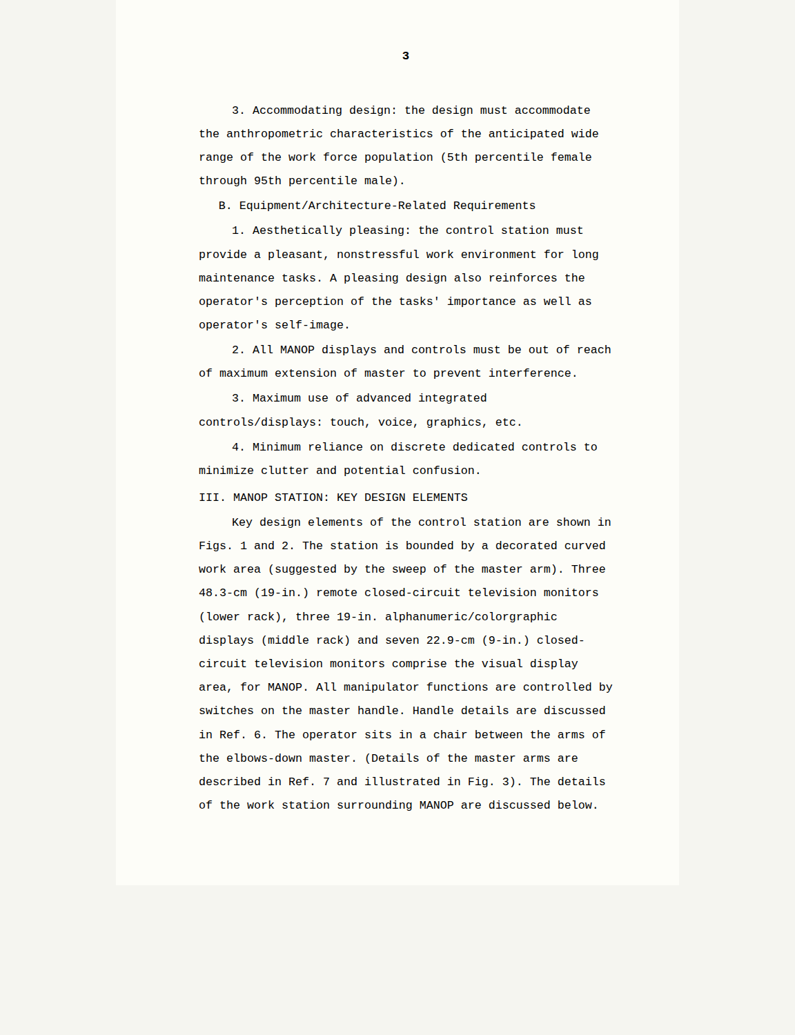3
3. Accommodating design: the design must accommodate the anthropometric characteristics of the anticipated wide range of the work force population (5th percentile female through 95th percentile male).
B. Equipment/Architecture-Related Requirements
1. Aesthetically pleasing: the control station must provide a pleasant, nonstressful work environment for long maintenance tasks. A pleasing design also reinforces the operator's perception of the tasks' importance as well as operator's self-image.
2. All MANOP displays and controls must be out of reach of maximum extension of master to prevent interference.
3. Maximum use of advanced integrated controls/displays: touch, voice, graphics, etc.
4. Minimum reliance on discrete dedicated controls to minimize clutter and potential confusion.
III. MANOP STATION: KEY DESIGN ELEMENTS
Key design elements of the control station are shown in Figs. 1 and 2. The station is bounded by a decorated curved work area (suggested by the sweep of the master arm). Three 48.3-cm (19-in.) remote closed-circuit television monitors (lower rack), three 19-in. alphanumeric/colorgraphic displays (middle rack) and seven 22.9-cm (9-in.) closed-circuit television monitors comprise the visual display area, for MANOP. All manipulator functions are controlled by switches on the master handle. Handle details are discussed in Ref. 6. The operator sits in a chair between the arms of the elbows-down master. (Details of the master arms are described in Ref. 7 and illustrated in Fig. 3). The details of the work station surrounding MANOP are discussed below.